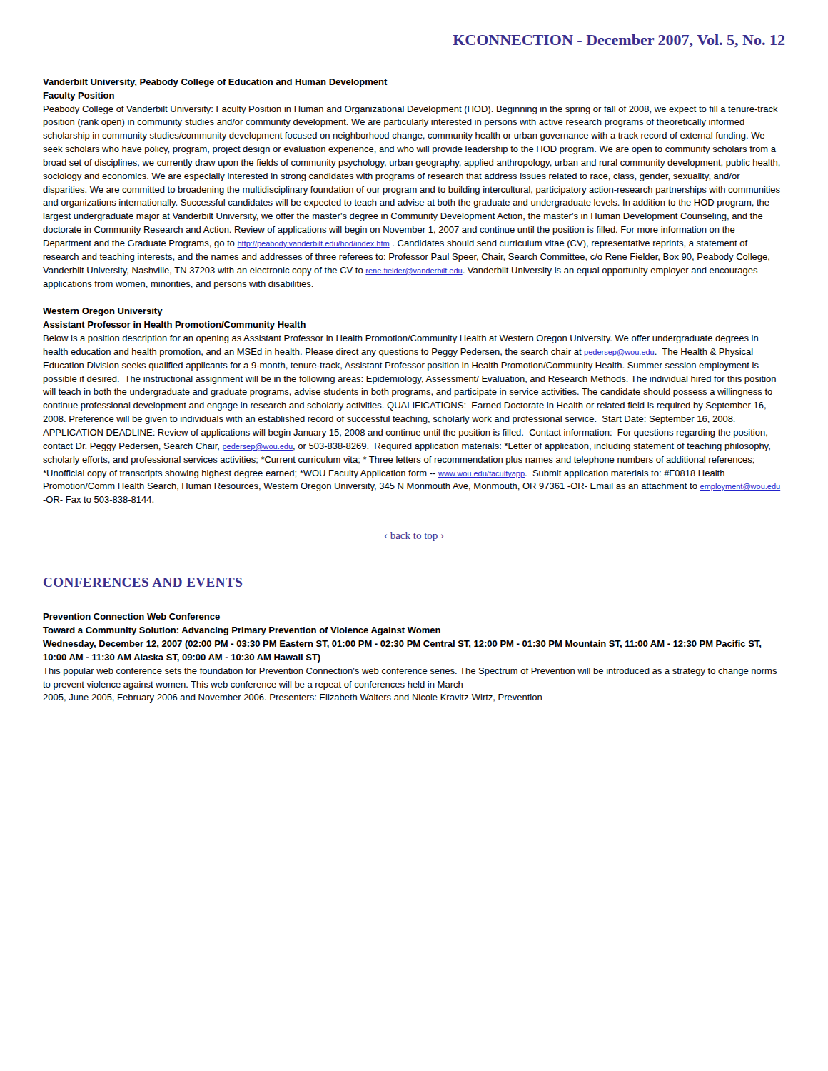KCONNECTION - December 2007, Vol. 5, No. 12
Vanderbilt University, Peabody College of Education and Human Development
Faculty Position
Peabody College of Vanderbilt University: Faculty Position in Human and Organizational Development (HOD). Beginning in the spring or fall of 2008, we expect to fill a tenure-track position (rank open) in community studies and/or community development. We are particularly interested in persons with active research programs of theoretically informed scholarship in community studies/community development focused on neighborhood change, community health or urban governance with a track record of external funding. We seek scholars who have policy, program, project design or evaluation experience, and who will provide leadership to the HOD program. We are open to community scholars from a broad set of disciplines, we currently draw upon the fields of community psychology, urban geography, applied anthropology, urban and rural community development, public health, sociology and economics. We are especially interested in strong candidates with programs of research that address issues related to race, class, gender, sexuality, and/or disparities. We are committed to broadening the multidisciplinary foundation of our program and to building intercultural, participatory action-research partnerships with communities and organizations internationally. Successful candidates will be expected to teach and advise at both the graduate and undergraduate levels. In addition to the HOD program, the largest undergraduate major at Vanderbilt University, we offer the master's degree in Community Development Action, the master's in Human Development Counseling, and the doctorate in Community Research and Action. Review of applications will begin on November 1, 2007 and continue until the position is filled. For more information on the Department and the Graduate Programs, go to http://peabody.vanderbilt.edu/hod/index.htm . Candidates should send curriculum vitae (CV), representative reprints, a statement of research and teaching interests, and the names and addresses of three referees to: Professor Paul Speer, Chair, Search Committee, c/o Rene Fielder, Box 90, Peabody College, Vanderbilt University, Nashville, TN 37203 with an electronic copy of the CV to rene.fielder@vanderbilt.edu. Vanderbilt University is an equal opportunity employer and encourages applications from women, minorities, and persons with disabilities.
Western Oregon University
Assistant Professor in Health Promotion/Community Health
Below is a position description for an opening as Assistant Professor in Health Promotion/Community Health at Western Oregon University. We offer undergraduate degrees in health education and health promotion, and an MSEd in health. Please direct any questions to Peggy Pedersen, the search chair at pedersep@wou.edu. The Health & Physical Education Division seeks qualified applicants for a 9-month, tenure-track, Assistant Professor position in Health Promotion/Community Health. Summer session employment is possible if desired. The instructional assignment will be in the following areas: Epidemiology, Assessment/ Evaluation, and Research Methods. The individual hired for this position will teach in both the undergraduate and graduate programs, advise students in both programs, and participate in service activities. The candidate should possess a willingness to continue professional development and engage in research and scholarly activities. QUALIFICATIONS: Earned Doctorate in Health or related field is required by September 16, 2008. Preference will be given to individuals with an established record of successful teaching, scholarly work and professional service. Start Date: September 16, 2008. APPLICATION DEADLINE: Review of applications will begin January 15, 2008 and continue until the position is filled. Contact information: For questions regarding the position, contact Dr. Peggy Pedersen, Search Chair, pedersep@wou.edu, or 503-838-8269. Required application materials: *Letter of application, including statement of teaching philosophy, scholarly efforts, and professional services activities; *Current curriculum vita; * Three letters of recommendation plus names and telephone numbers of additional references; *Unofficial copy of transcripts showing highest degree earned; *WOU Faculty Application form -- www.wou.edu/facultyapp. Submit application materials to: #F0818 Health Promotion/Comm Health Search, Human Resources, Western Oregon University, 345 N Monmouth Ave, Monmouth, OR 97361 -OR- Email as an attachment to employment@wou.edu -OR- Fax to 503-838-8144.
‹ back to top ›
CONFERENCES AND EVENTS
Prevention Connection Web Conference
Toward a Community Solution: Advancing Primary Prevention of Violence Against Women
Wednesday, December 12, 2007 (02:00 PM - 03:30 PM Eastern ST, 01:00 PM - 02:30 PM Central ST, 12:00 PM - 01:30 PM Mountain ST, 11:00 AM - 12:30 PM Pacific ST, 10:00 AM - 11:30 AM Alaska ST, 09:00 AM - 10:30 AM Hawaii ST)
This popular web conference sets the foundation for Prevention Connection's web conference series. The Spectrum of Prevention will be introduced as a strategy to change norms to prevent violence against women. This web conference will be a repeat of conferences held in March
2005, June 2005, February 2006 and November 2006. Presenters: Elizabeth Waiters and Nicole Kravitz-Wirtz, Prevention